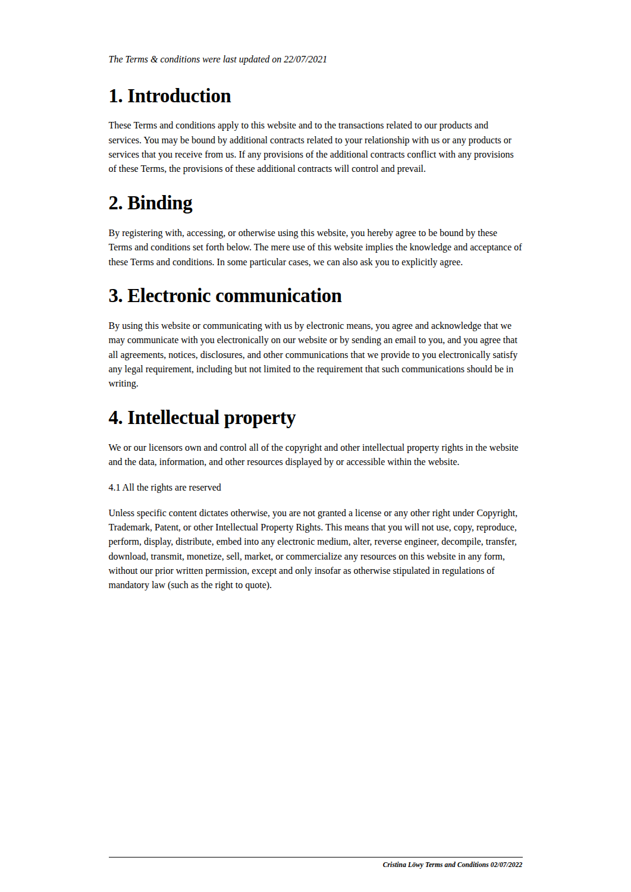The Terms & conditions were last updated on 22/07/2021
1. Introduction
These Terms and conditions apply to this website and to the transactions related to our products and services. You may be bound by additional contracts related to your relationship with us or any products or services that you receive from us. If any provisions of the additional contracts conflict with any provisions of these Terms, the provisions of these additional contracts will control and prevail.
2. Binding
By registering with, accessing, or otherwise using this website, you hereby agree to be bound by these Terms and conditions set forth below. The mere use of this website implies the knowledge and acceptance of these Terms and conditions. In some particular cases, we can also ask you to explicitly agree.
3. Electronic communication
By using this website or communicating with us by electronic means, you agree and acknowledge that we may communicate with you electronically on our website or by sending an email to you, and you agree that all agreements, notices, disclosures, and other communications that we provide to you electronically satisfy any legal requirement, including but not limited to the requirement that such communications should be in writing.
4. Intellectual property
We or our licensors own and control all of the copyright and other intellectual property rights in the website and the data, information, and other resources displayed by or accessible within the website.
4.1 All the rights are reserved
Unless specific content dictates otherwise, you are not granted a license or any other right under Copyright, Trademark, Patent, or other Intellectual Property Rights. This means that you will not use, copy, reproduce, perform, display, distribute, embed into any electronic medium, alter, reverse engineer, decompile, transfer, download, transmit, monetize, sell, market, or commercialize any resources on this website in any form, without our prior written permission, except and only insofar as otherwise stipulated in regulations of mandatory law (such as the right to quote).
Cristina Löwy Terms and Conditions 02/07/2022